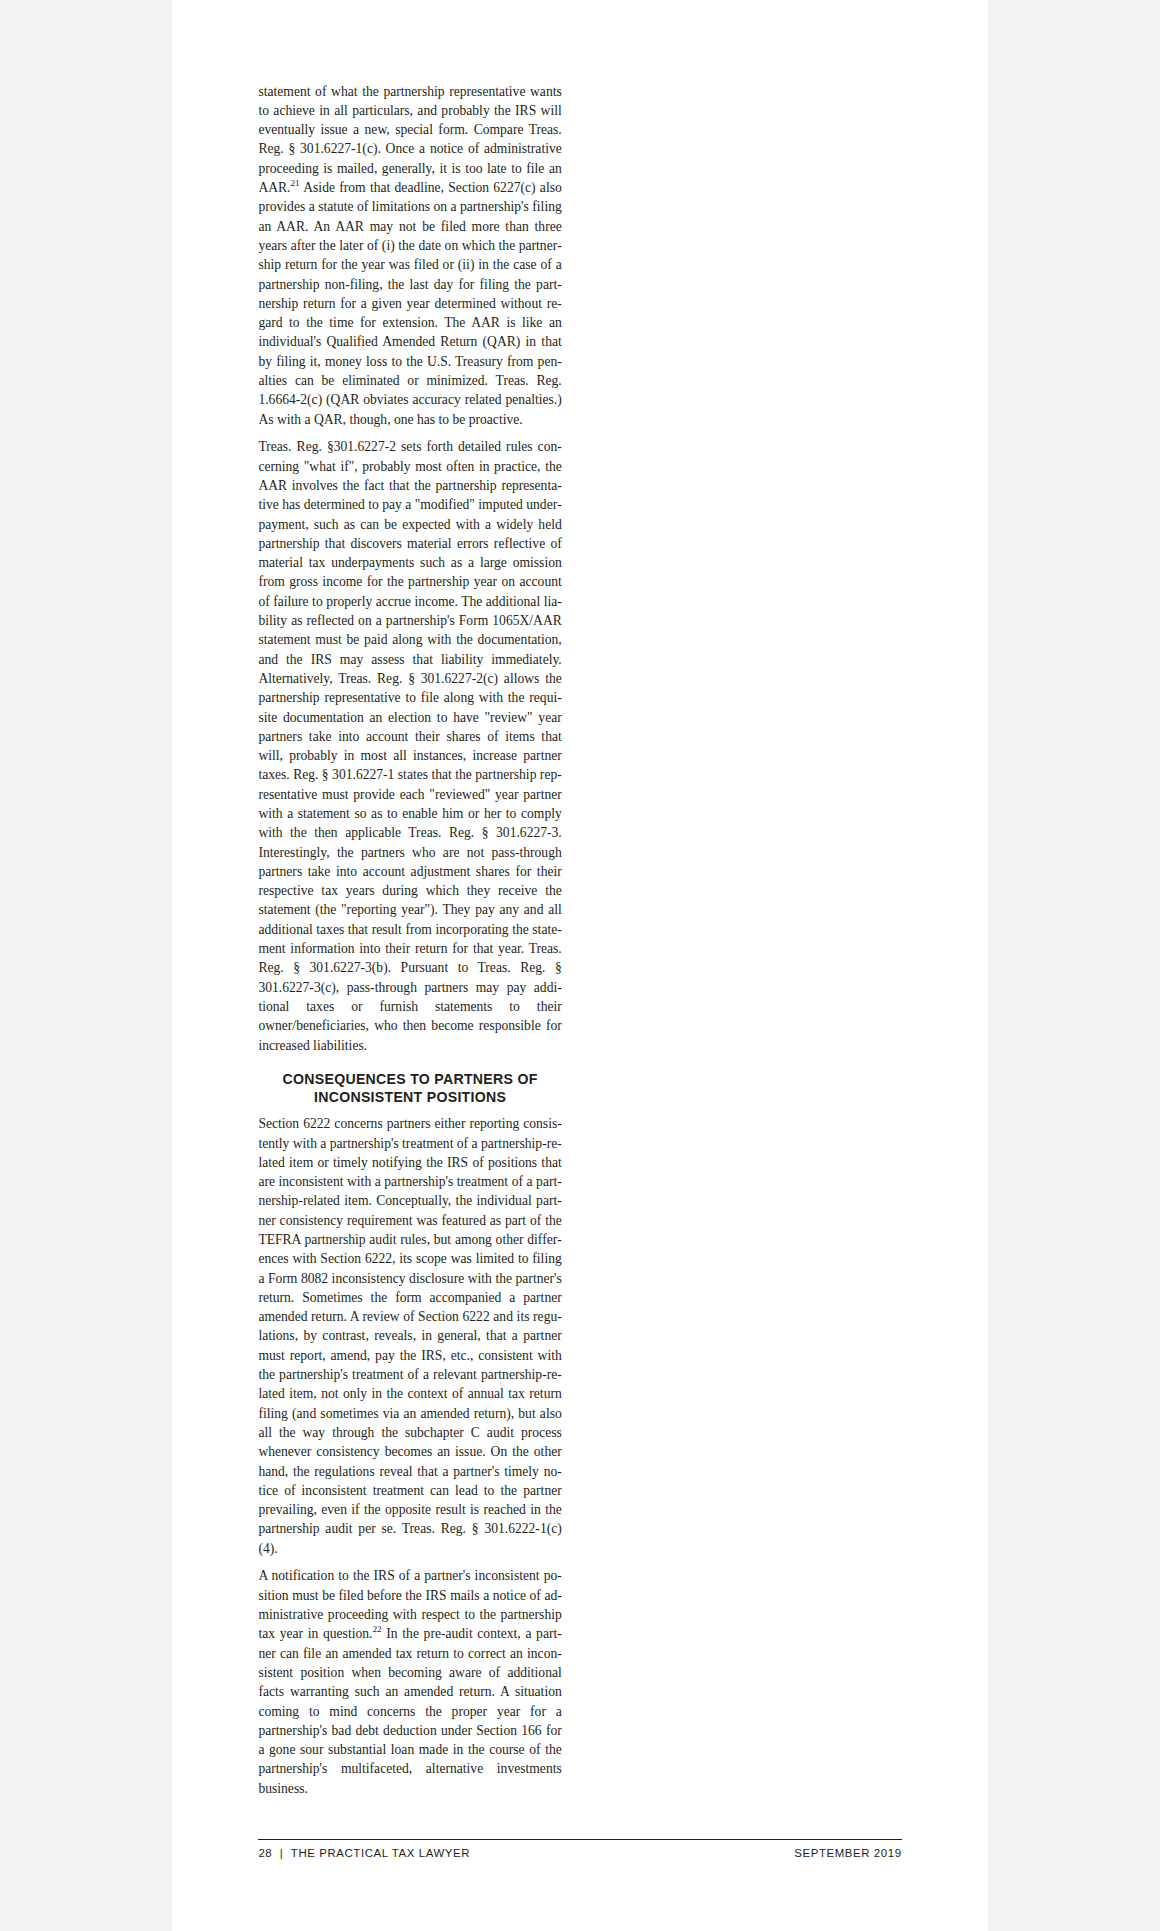statement of what the partnership representative wants to achieve in all particulars, and probably the IRS will eventually issue a new, special form. Compare Treas. Reg. § 301.6227-1(c). Once a notice of administrative proceeding is mailed, generally, it is too late to file an AAR.21 Aside from that deadline, Section 6227(c) also provides a statute of limitations on a partnership's filing an AAR. An AAR may not be filed more than three years after the later of (i) the date on which the partnership return for the year was filed or (ii) in the case of a partnership non-filing, the last day for filing the partnership return for a given year determined without regard to the time for extension. The AAR is like an individual's Qualified Amended Return (QAR) in that by filing it, money loss to the U.S. Treasury from penalties can be eliminated or minimized. Treas. Reg. 1.6664-2(c) (QAR obviates accuracy related penalties.) As with a QAR, though, one has to be proactive.
Treas. Reg. §301.6227-2 sets forth detailed rules concerning "what if", probably most often in practice, the AAR involves the fact that the partnership representative has determined to pay a "modified" imputed underpayment, such as can be expected with a widely held partnership that discovers material errors reflective of material tax underpayments such as a large omission from gross income for the partnership year on account of failure to properly accrue income. The additional liability as reflected on a partnership's Form 1065X/AAR statement must be paid along with the documentation, and the IRS may assess that liability immediately. Alternatively, Treas. Reg. § 301.6227-2(c) allows the partnership representative to file along with the requisite documentation an election to have "review" year partners take into account their shares of items that will, probably in most all instances, increase partner taxes. Reg. § 301.6227-1 states that the partnership representative must provide each "reviewed" year partner with a statement so as to enable him or her to comply with the then applicable Treas. Reg. § 301.6227-3. Interestingly, the partners who are not pass-through partners take into account adjustment shares for their respective tax years during which they receive the statement (the "reporting year"). They pay any and all additional taxes that result from incorporating the statement information into their return for that year. Treas. Reg. § 301.6227-3(b). Pursuant to Treas. Reg. § 301.6227-3(c), pass-through partners may pay additional taxes or furnish statements to their owner/beneficiaries, who then become responsible for increased liabilities.
Consequences to Partners of
Inconsistent Positions
Section 6222 concerns partners either reporting consistently with a partnership's treatment of a partnership-related item or timely notifying the IRS of positions that are inconsistent with a partnership's treatment of a partnership-related item. Conceptually, the individual partner consistency requirement was featured as part of the TEFRA partnership audit rules, but among other differences with Section 6222, its scope was limited to filing a Form 8082 inconsistency disclosure with the partner's return. Sometimes the form accompanied a partner amended return. A review of Section 6222 and its regulations, by contrast, reveals, in general, that a partner must report, amend, pay the IRS, etc., consistent with the partnership's treatment of a relevant partnership-related item, not only in the context of annual tax return filing (and sometimes via an amended return), but also all the way through the subchapter C audit process whenever consistency becomes an issue. On the other hand, the regulations reveal that a partner's timely notice of inconsistent treatment can lead to the partner prevailing, even if the opposite result is reached in the partnership audit per se. Treas. Reg. § 301.6222-1(c)(4).
A notification to the IRS of a partner's inconsistent position must be filed before the IRS mails a notice of administrative proceeding with respect to the partnership tax year in question.22 In the pre-audit context, a partner can file an amended tax return to correct an inconsistent position when becoming aware of additional facts warranting such an amended return. A situation coming to mind concerns the proper year for a partnership's bad debt deduction under Section 166 for a gone sour substantial loan made in the course of the partnership's multifaceted, alternative investments business.
28 | The Practical Tax Lawyer September 2019